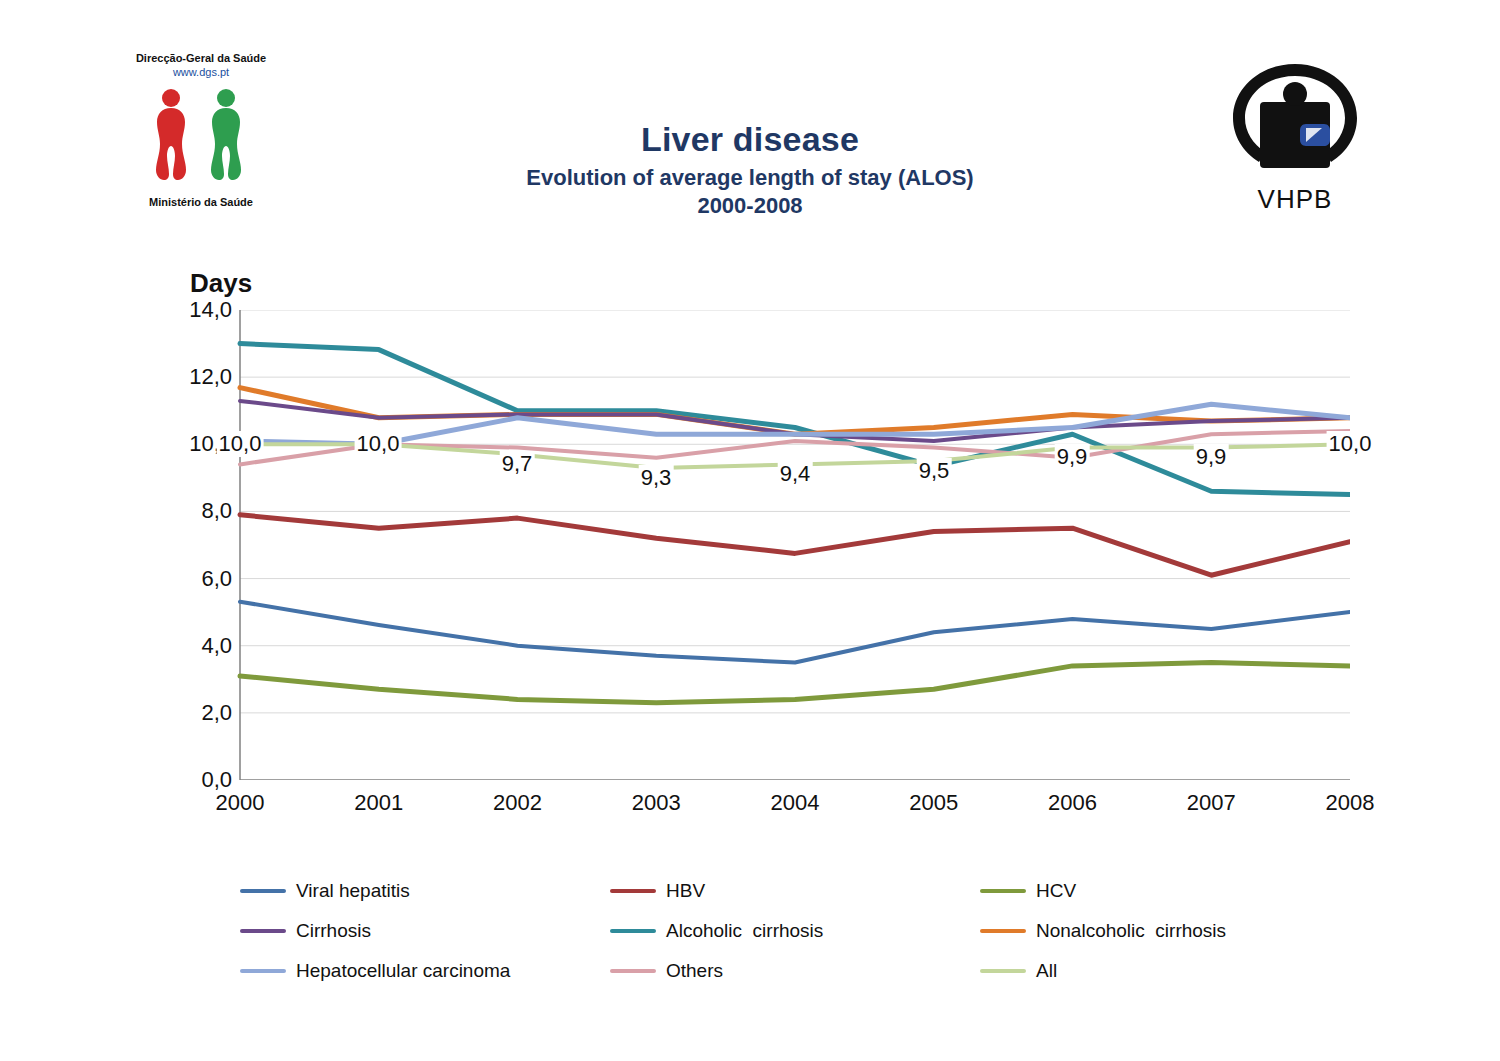Direcção-Geral da Saúde
www.dgs.pt
Ministério da Saúde
Liver disease
Evolution of average length of stay (ALOS)
2000-2008
VHPB
Days
14,0 12,0 10,0 8,0 6,0 4,0 2,0 0,0
10,0
10,0
9,7
9,3
9,4
9,5
9,9
9,9
10,0
2000 2001 2002 2003 2004 2005 2006 2007 2008
Viral hepatitis
HBV
HCV
Cirrhosis
Alcoholic cirrhosis
Nonalcoholic cirrhosis
Hepatocellular carcinoma
Others
All